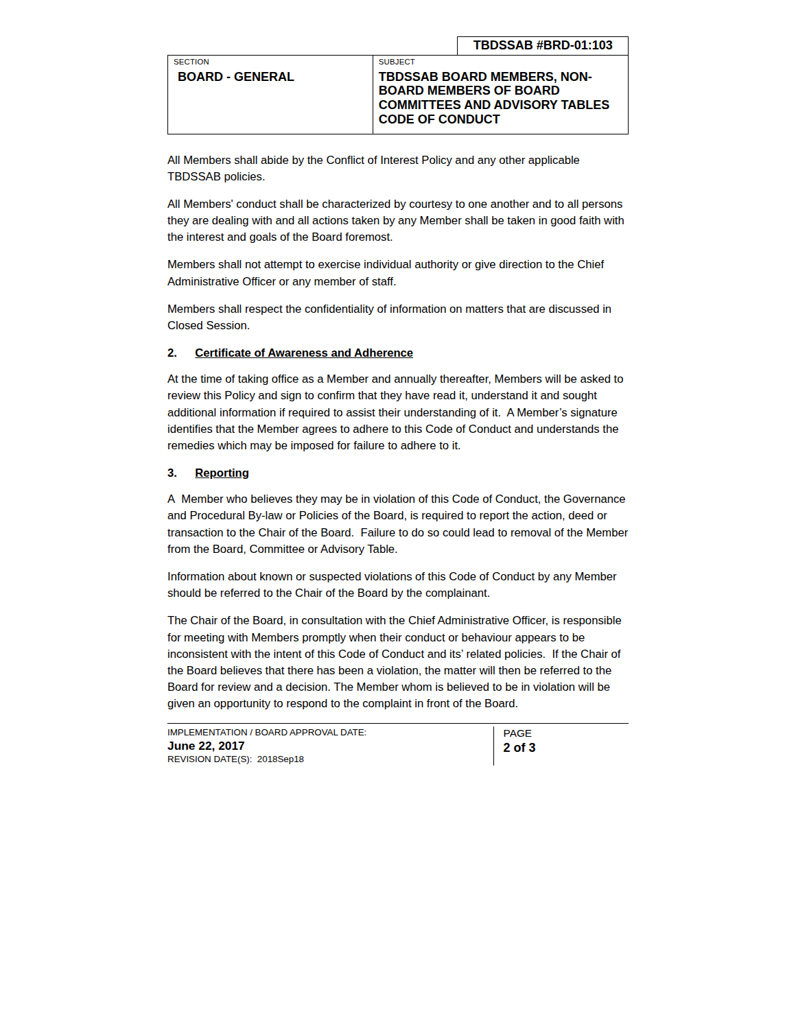TBDSSAB #BRD-01:103
| SECTION BOARD - GENERAL | SUBJECT TBDSSAB BOARD MEMBERS, NON-BOARD MEMBERS OF BOARD COMMITTEES AND ADVISORY TABLES CODE OF CONDUCT |
All Members shall abide by the Conflict of Interest Policy and any other applicable TBDSSAB policies.
All Members' conduct shall be characterized by courtesy to one another and to all persons they are dealing with and all actions taken by any Member shall be taken in good faith with the interest and goals of the Board foremost.
Members shall not attempt to exercise individual authority or give direction to the Chief Administrative Officer or any member of staff.
Members shall respect the confidentiality of information on matters that are discussed in Closed Session.
2.
Certificate of Awareness and Adherence
At the time of taking office as a Member and annually thereafter, Members will be asked to review this Policy and sign to confirm that they have read it, understand it and sought additional information if required to assist their understanding of it. A Member’s signature identifies that the Member agrees to adhere to this Code of Conduct and understands the remedies which may be imposed for failure to adhere to it.
3.
Reporting
A Member who believes they may be in violation of this Code of Conduct, the Governance and Procedural By-law or Policies of the Board, is required to report the action, deed or transaction to the Chair of the Board. Failure to do so could lead to removal of the Member from the Board, Committee or Advisory Table.
Information about known or suspected violations of this Code of Conduct by any Member should be referred to the Chair of the Board by the complainant.
The Chair of the Board, in consultation with the Chief Administrative Officer, is responsible for meeting with Members promptly when their conduct or behaviour appears to be inconsistent with the intent of this Code of Conduct and its’ related policies. If the Chair of the Board believes that there has been a violation, the matter will then be referred to the Board for review and a decision. The Member whom is believed to be in violation will be given an opportunity to respond to the complaint in front of the Board.
IMPLEMENTATION / BOARD APPROVAL DATE:
June 22, 2017
REVISION DATE(S): 2018Sep18
PAGE
2 of 3